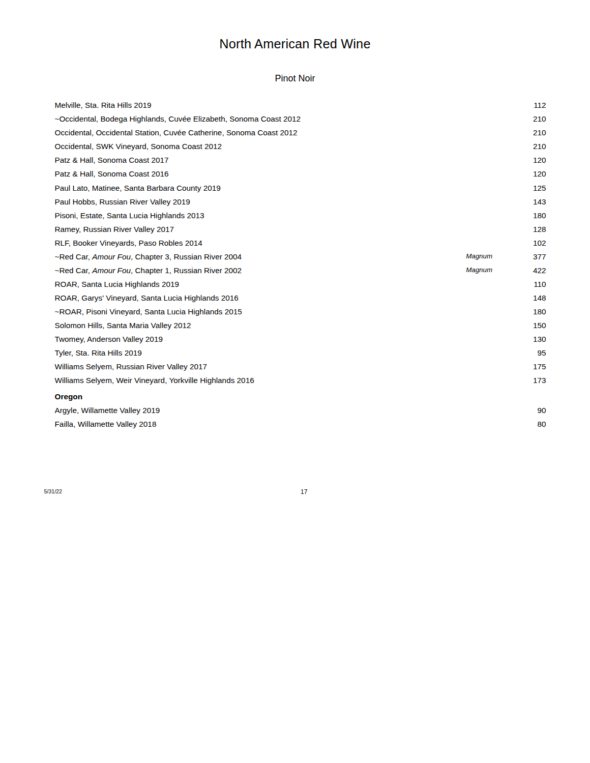North American Red Wine
Pinot Noir
| Melville, Sta. Rita Hills 2019 | | 112 |
| ~Occidental, Bodega Highlands, Cuvée Elizabeth, Sonoma Coast 2012 | | 210 |
| Occidental, Occidental Station, Cuvée Catherine, Sonoma Coast 2012 | | 210 |
| Occidental, SWK Vineyard, Sonoma Coast 2012 | | 210 |
| Patz & Hall, Sonoma Coast 2017 | | 120 |
| Patz & Hall, Sonoma Coast 2016 | | 120 |
| Paul Lato, Matinee, Santa Barbara County 2019 | | 125 |
| Paul Hobbs, Russian River Valley 2019 | | 143 |
| Pisoni, Estate, Santa Lucia Highlands 2013 | | 180 |
| Ramey, Russian River Valley 2017 | | 128 |
| RLF, Booker Vineyards, Paso Robles 2014 | | 102 |
| ~Red Car, Amour Fou , Chapter 3, Russian River 2004 | Magnum | 377 |
| ~Red Car, Amour Fou , Chapter 1, Russian River 2002 | Magnum | 422 |
| ROAR, Santa Lucia Highlands 2019 | | 110 |
| ROAR, Garys' Vineyard, Santa Lucia Highlands 2016 | | 148 |
| ~ROAR, Pisoni Vineyard, Santa Lucia Highlands 2015 | | 180 |
| Solomon Hills, Santa Maria Valley 2012 | | 150 |
| Twomey, Anderson Valley 2019 | | 130 |
| Tyler, Sta. Rita Hills 2019 | | 95 |
| Williams Selyem, Russian River Valley 2017 | | 175 |
| Williams Selyem, Weir Vineyard, Yorkville Highlands 2016 | | 173 |
| Oregon |
| Argyle, Willamette Valley 2019 | | 90 |
| Failla, Willamette Valley 2018 | | 80 |
5/31/22
17